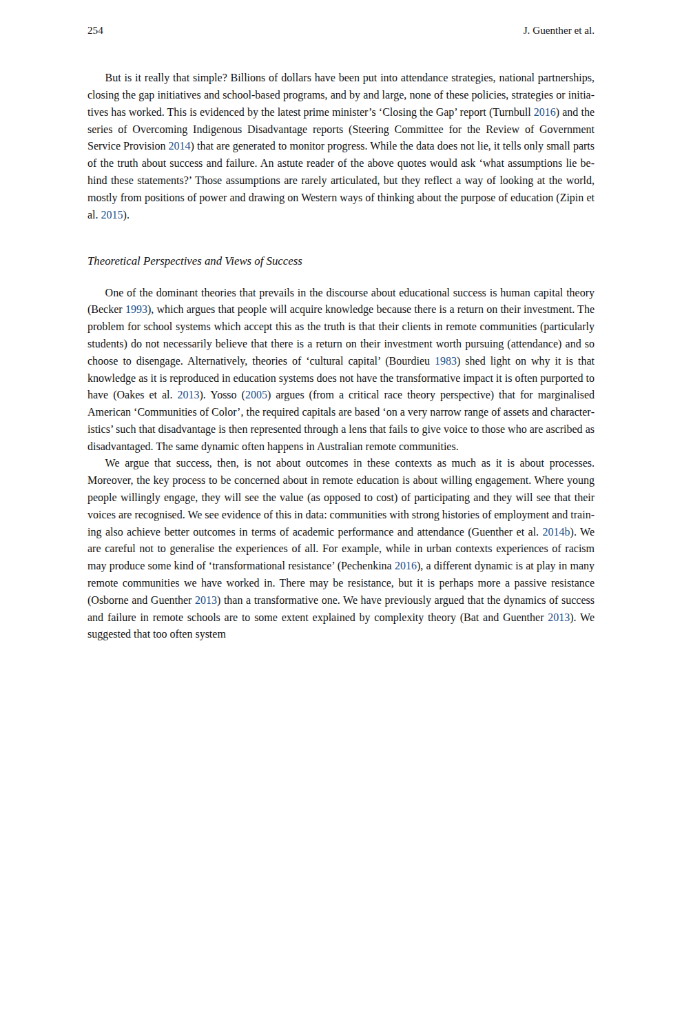254 J. Guenther et al.
But is it really that simple? Billions of dollars have been put into attendance strategies, national partnerships, closing the gap initiatives and school-based programs, and by and large, none of these policies, strategies or initiatives has worked. This is evidenced by the latest prime minister’s ‘Closing the Gap’ report (Turnbull 2016) and the series of Overcoming Indigenous Disadvantage reports (Steering Committee for the Review of Government Service Provision 2014) that are generated to monitor progress. While the data does not lie, it tells only small parts of the truth about success and failure. An astute reader of the above quotes would ask ‘what assumptions lie behind these statements?’ Those assumptions are rarely articulated, but they reflect a way of looking at the world, mostly from positions of power and drawing on Western ways of thinking about the purpose of education (Zipin et al. 2015).
Theoretical Perspectives and Views of Success
One of the dominant theories that prevails in the discourse about educational success is human capital theory (Becker 1993), which argues that people will acquire knowledge because there is a return on their investment. The problem for school systems which accept this as the truth is that their clients in remote communities (particularly students) do not necessarily believe that there is a return on their investment worth pursuing (attendance) and so choose to disengage. Alternatively, theories of ‘cultural capital’ (Bourdieu 1983) shed light on why it is that knowledge as it is reproduced in education systems does not have the transformative impact it is often purported to have (Oakes et al. 2013). Yosso (2005) argues (from a critical race theory perspective) that for marginalised American ‘Communities of Color’, the required capitals are based ‘on a very narrow range of assets and characteristics’ such that disadvantage is then represented through a lens that fails to give voice to those who are ascribed as disadvantaged. The same dynamic often happens in Australian remote communities.
We argue that success, then, is not about outcomes in these contexts as much as it is about processes. Moreover, the key process to be concerned about in remote education is about willing engagement. Where young people willingly engage, they will see the value (as opposed to cost) of participating and they will see that their voices are recognised. We see evidence of this in data: communities with strong histories of employment and training also achieve better outcomes in terms of academic performance and attendance (Guenther et al. 2014b). We are careful not to generalise the experiences of all. For example, while in urban contexts experiences of racism may produce some kind of ‘transformational resistance’ (Pechenkina 2016), a different dynamic is at play in many remote communities we have worked in. There may be resistance, but it is perhaps more a passive resistance (Osborne and Guenther 2013) than a transformative one. We have previously argued that the dynamics of success and failure in remote schools are to some extent explained by complexity theory (Bat and Guenther 2013). We suggested that too often system